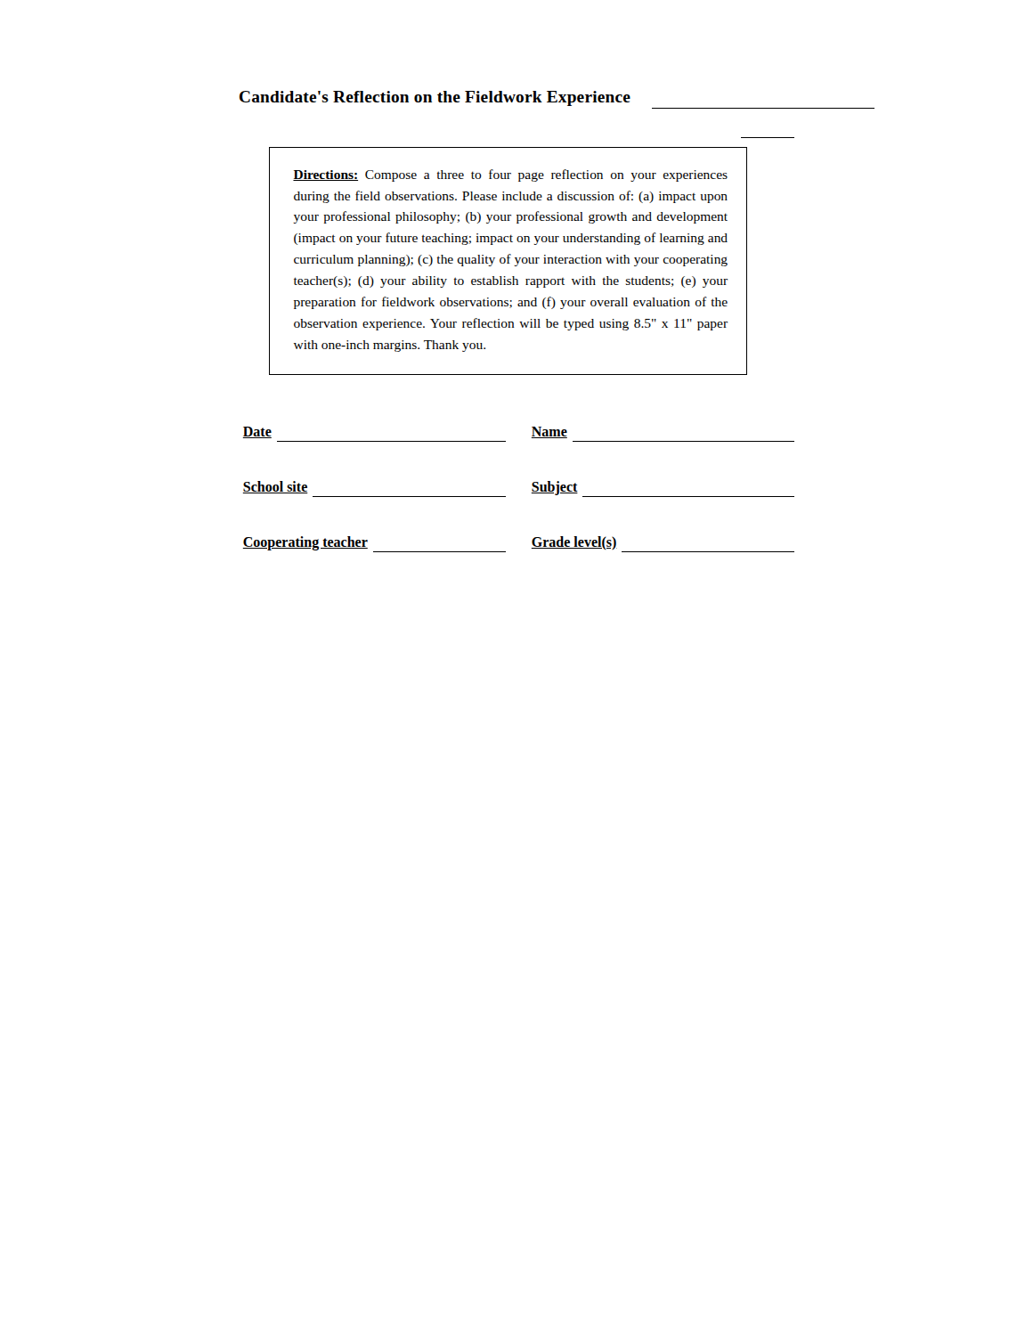Candidate's Reflection on the Fieldwork Experience
Directions: Compose a three to four page reflection on your experiences during the field observations. Please include a discussion of: (a) impact upon your professional philosophy; (b) your professional growth and development (impact on your future teaching; impact on your understanding of learning and curriculum planning); (c) the quality of your interaction with your cooperating teacher(s); (d) your ability to establish rapport with the students; (e) your preparation for fieldwork observations; and (f) your overall evaluation of the observation experience. Your reflection will be typed using 8.5" x 11" paper with one-inch margins. Thank you.
Date
Name
School site
Subject
Cooperating teacher
Grade level(s)